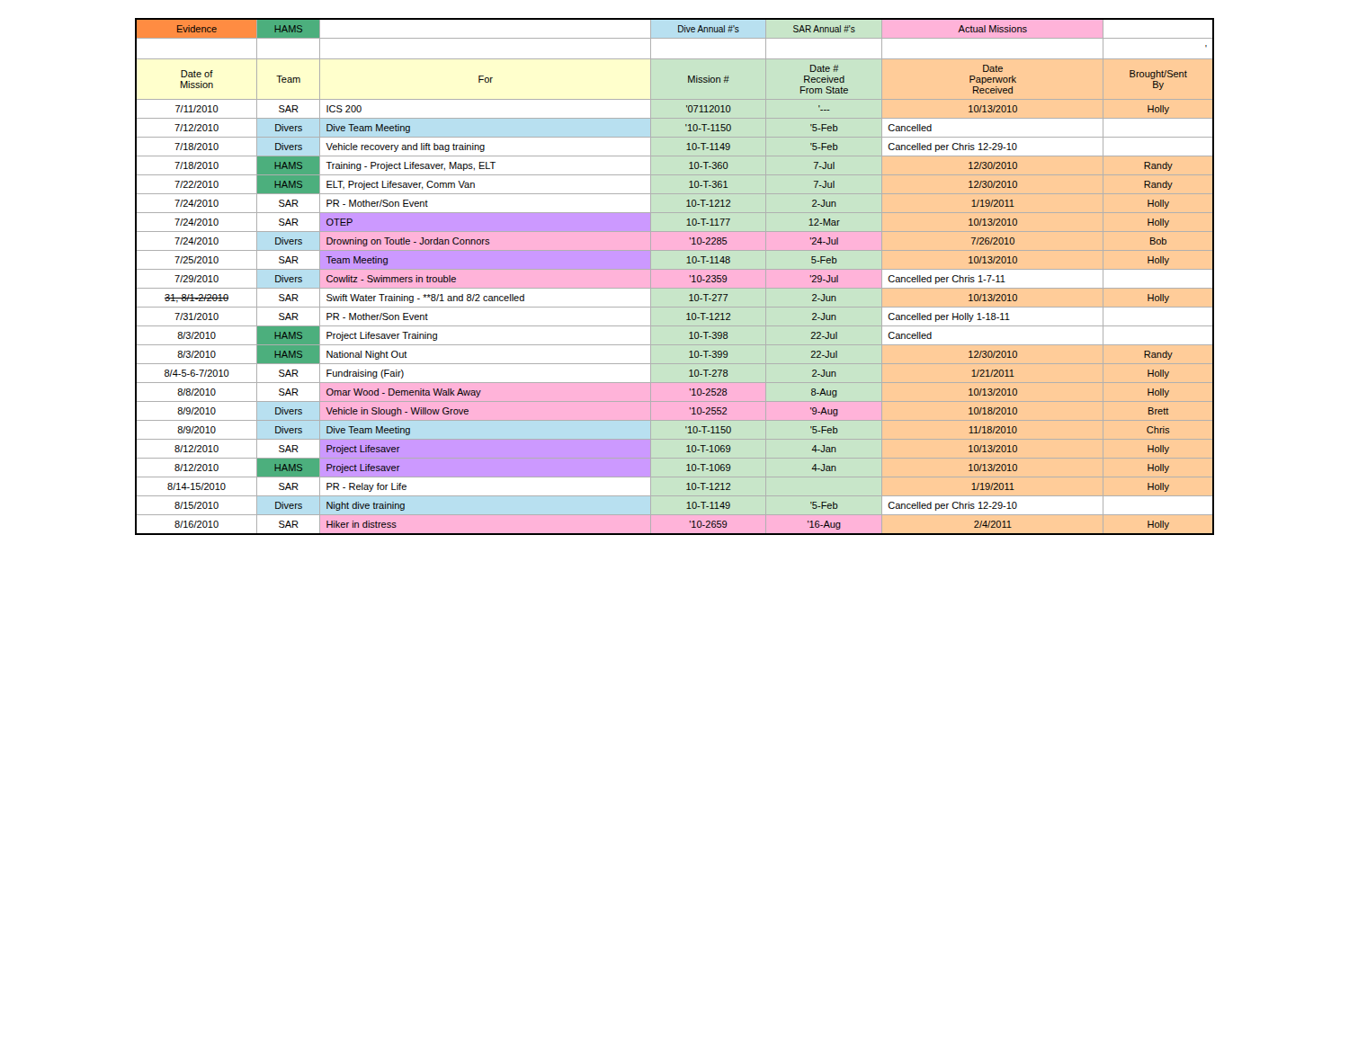| Evidence | HAMS | | Dive Annual #'s | SAR Annual #'s | Actual Missions | |
| | | | | | | ' |
| Date of Mission | Team | For | Mission # | Date # Received From State | Date Paperwork Received | Brought/Sent By |
| 7/11/2010 | SAR | ICS 200 | '07112010 | '--- | 10/13/2010 | Holly |
| 7/12/2010 | Divers | Dive Team Meeting | '10-T-1150 | '5-Feb | Cancelled | |
| 7/18/2010 | Divers | Vehicle recovery and lift bag training | 10-T-1149 | '5-Feb | Cancelled per Chris 12-29-10 | |
| 7/18/2010 | HAMS | Training - Project Lifesaver, Maps, ELT | 10-T-360 | 7-Jul | 12/30/2010 | Randy |
| 7/22/2010 | HAMS | ELT, Project Lifesaver, Comm Van | 10-T-361 | 7-Jul | 12/30/2010 | Randy |
| 7/24/2010 | SAR | PR - Mother/Son Event | 10-T-1212 | 2-Jun | 1/19/2011 | Holly |
| 7/24/2010 | SAR | OTEP | 10-T-1177 | 12-Mar | 10/13/2010 | Holly |
| 7/24/2010 | Divers | Drowning on Toutle - Jordan Connors | '10-2285 | '24-Jul | 7/26/2010 | Bob |
| 7/25/2010 | SAR | Team Meeting | 10-T-1148 | 5-Feb | 10/13/2010 | Holly |
| 7/29/2010 | Divers | Cowlitz - Swimmers in trouble | '10-2359 | '29-Jul | Cancelled per Chris 1-7-11 | |
| 31, 8/1-2/2010 | SAR | Swift Water Training - **8/1 and 8/2 cancelled | 10-T-277 | 2-Jun | 10/13/2010 | Holly |
| 7/31/2010 | SAR | PR - Mother/Son Event | 10-T-1212 | 2-Jun | Cancelled per Holly 1-18-11 | |
| 8/3/2010 | HAMS | Project Lifesaver Training | 10-T-398 | 22-Jul | Cancelled | |
| 8/3/2010 | HAMS | National Night Out | 10-T-399 | 22-Jul | 12/30/2010 | Randy |
| 8/4-5-6-7/2010 | SAR | Fundraising (Fair) | 10-T-278 | 2-Jun | 1/21/2011 | Holly |
| 8/8/2010 | SAR | Omar Wood - Demenita Walk Away | '10-2528 | 8-Aug | 10/13/2010 | Holly |
| 8/9/2010 | Divers | Vehicle in Slough - Willow Grove | '10-2552 | '9-Aug | 10/18/2010 | Brett |
| 8/9/2010 | Divers | Dive Team Meeting | '10-T-1150 | '5-Feb | 11/18/2010 | Chris |
| 8/12/2010 | SAR | Project Lifesaver | 10-T-1069 | 4-Jan | 10/13/2010 | Holly |
| 8/12/2010 | HAMS | Project Lifesaver | 10-T-1069 | 4-Jan | 10/13/2010 | Holly |
| 8/14-15/2010 | SAR | PR - Relay for Life | 10-T-1212 | | 1/19/2011 | Holly |
| 8/15/2010 | Divers | Night dive training | 10-T-1149 | '5-Feb | Cancelled per Chris 12-29-10 | |
| 8/16/2010 | SAR | Hiker in distress | '10-2659 | '16-Aug | 2/4/2011 | Holly |